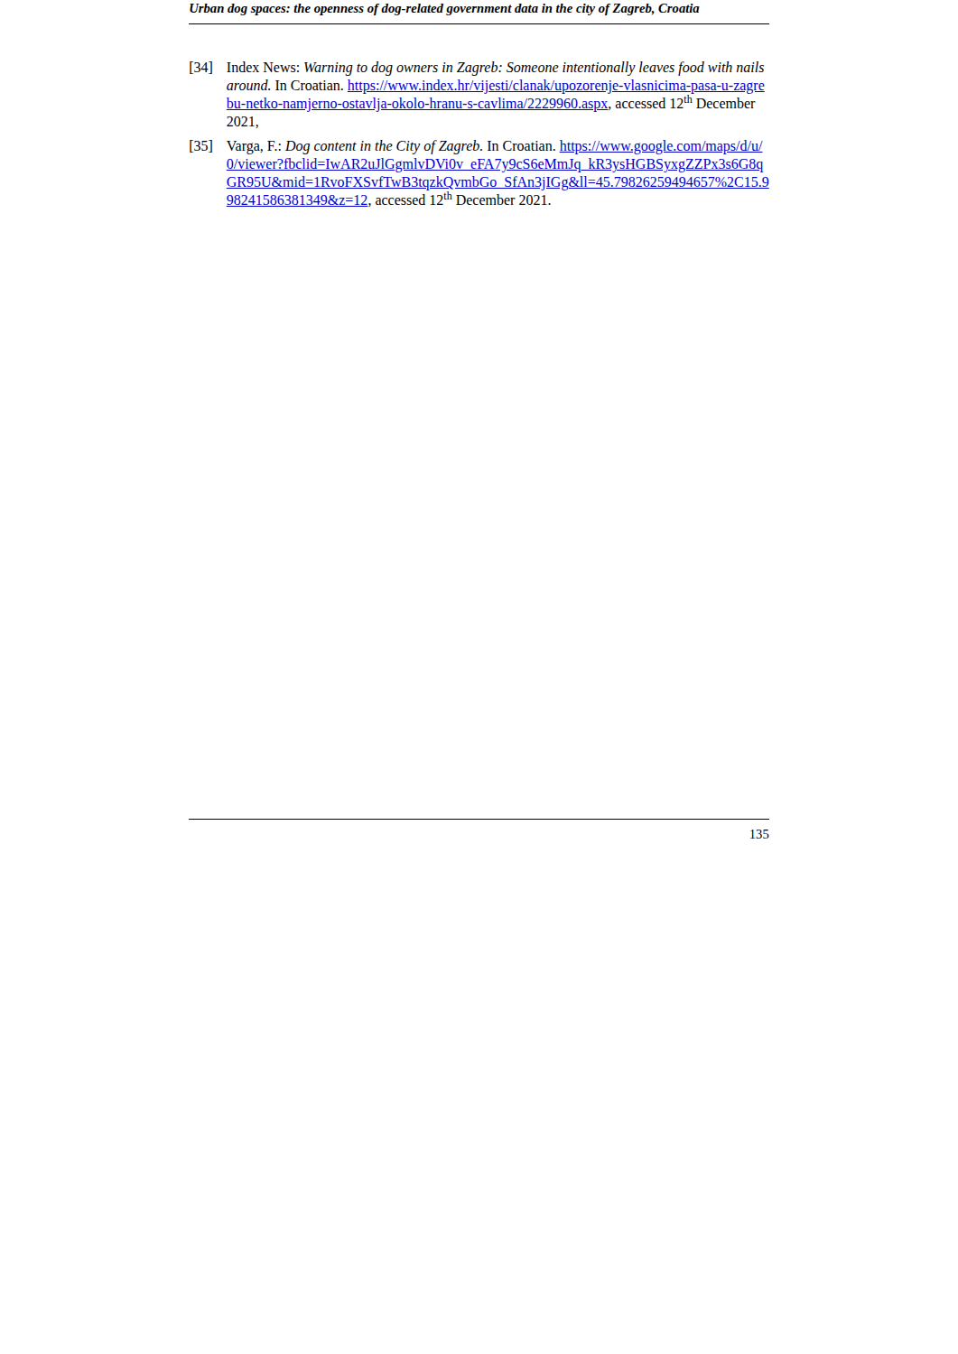Urban dog spaces: the openness of dog-related government data in the city of Zagreb, Croatia
[34] Index News: Warning to dog owners in Zagreb: Someone intentionally leaves food with nails around. In Croatian. https://www.index.hr/vijesti/clanak/upozorenje-vlasnicima-pasa-u-zagrebu-netko-namjerno-ostavlja-okolo-hranu-s-cavlima/2229960.aspx, accessed 12th December 2021,
[35] Varga, F.: Dog content in the City of Zagreb. In Croatian. https://www.google.com/maps/d/u/0/viewer?fbclid=IwAR2uJlGgmlvDVi0v_eFA7y9cS6eMmJq_kR3ysHGBSyxgZZPx3s6G8qGR95U&mid=1RvoFXSvfTwB3tqzkQvmbGo_SfAn3jIGg&ll=45.79826259494657%2C15.998241586381349&z=12, accessed 12th December 2021.
135